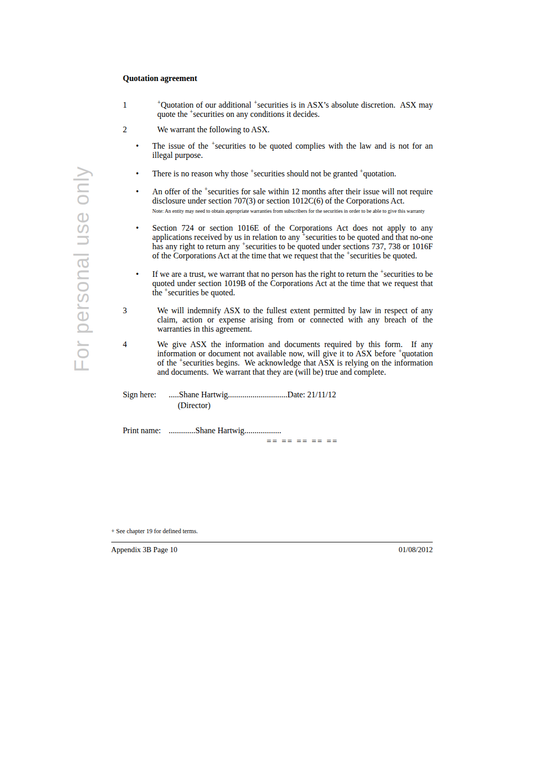For personal use only
Quotation agreement
1
+Quotation of our additional +securities is in ASX’s absolute discretion. ASX may quote the +securities on any conditions it decides.
2
We warrant the following to ASX.
• The issue of the +securities to be quoted complies with the law and is not for an illegal purpose.
• There is no reason why those +securities should not be granted +quotation.
• An offer of the +securities for sale within 12 months after their issue will not require disclosure under section 707(3) or section 1012C(6) of the Corporations Act.
Note: An entity may need to obtain appropriate warranties from subscribers for the securities in order to be able to give this warranty
• Section 724 or section 1016E of the Corporations Act does not apply to any applications received by us in relation to any +securities to be quoted and that no-one has any right to return any +securities to be quoted under sections 737, 738 or 1016F of the Corporations Act at the time that we request that the +securities be quoted.
• If we are a trust, we warrant that no person has the right to return the +securities to be quoted under section 1019B of the Corporations Act at the time that we request that the +securities be quoted.
3
We will indemnify ASX to the fullest extent permitted by law in respect of any claim, action or expense arising from or connected with any breach of the warranties in this agreement.
4
We give ASX the information and documents required by this form. If any information or document not available now, will give it to ASX before +quotation of the +securities begins. We acknowledge that ASX is relying on the information and documents. We warrant that they are (will be) true and complete.
Sign here:
.....Shane Hartwig.............................
Date: 21/11/12
(Director)
Print name:
.............Shane Hartwig..................
== == == == ==
+ See chapter 19 for defined terms.
Appendix 3B Page 10 01/08/2012